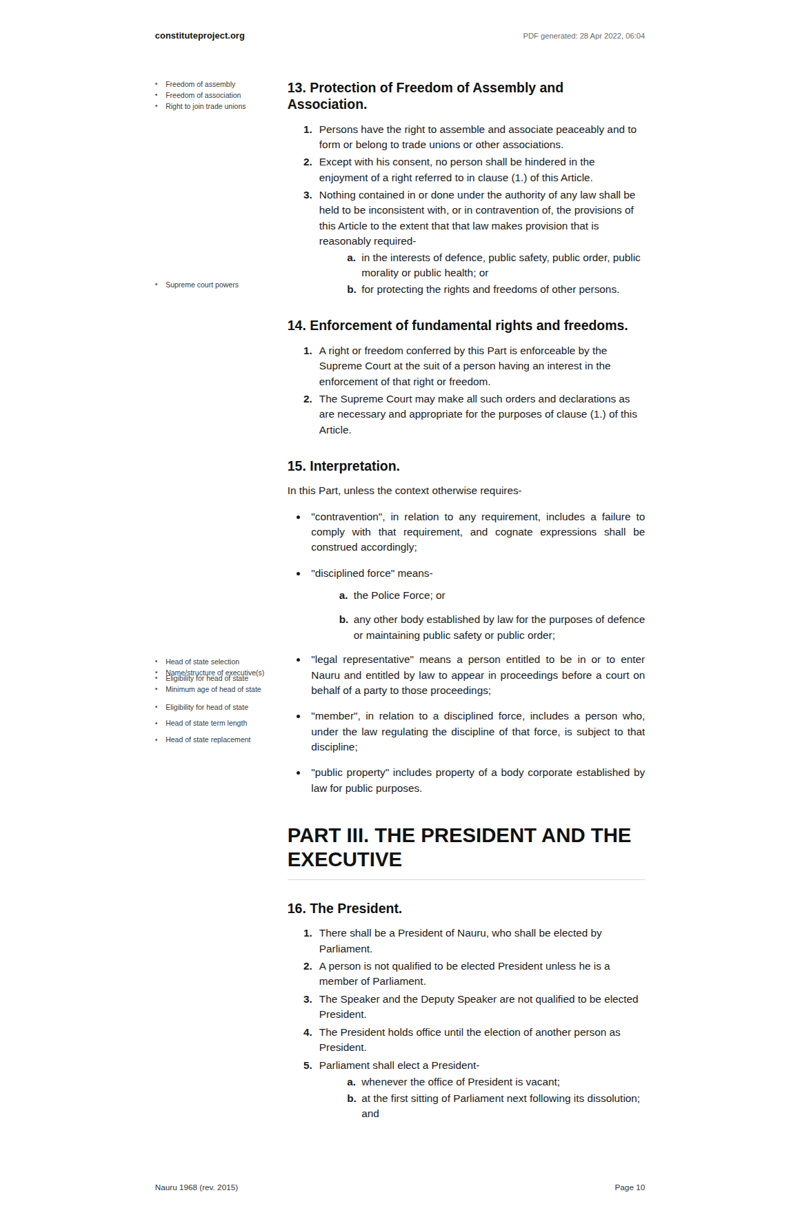constituteproject.org
PDF generated: 28 Apr 2022, 06:04
Freedom of assembly
Freedom of association
Right to join trade unions
Supreme court powers
Head of state selection
Name/structure of executive(s)
Eligibility for head of state
Minimum age of head of state
Eligibility for head of state
Head of state term length
Head of state replacement
13. Protection of Freedom of Assembly and Association.
Persons have the right to assemble and associate peaceably and to form or belong to trade unions or other associations.
Except with his consent, no person shall be hindered in the enjoyment of a right referred to in clause (1.) of this Article.
Nothing contained in or done under the authority of any law shall be held to be inconsistent with, or in contravention of, the provisions of this Article to the extent that that law makes provision that is reasonably required-
a. in the interests of defence, public safety, public order, public morality or public health; or
b. for protecting the rights and freedoms of other persons.
14. Enforcement of fundamental rights and freedoms.
A right or freedom conferred by this Part is enforceable by the Supreme Court at the suit of a person having an interest in the enforcement of that right or freedom.
The Supreme Court may make all such orders and declarations as are necessary and appropriate for the purposes of clause (1.) of this Article.
15. Interpretation.
In this Part, unless the context otherwise requires-
"contravention", in relation to any requirement, includes a failure to comply with that requirement, and cognate expressions shall be construed accordingly;
"disciplined force" means-
a. the Police Force; or
b. any other body established by law for the purposes of defence or maintaining public safety or public order;
"legal representative" means a person entitled to be in or to enter Nauru and entitled by law to appear in proceedings before a court on behalf of a party to those proceedings;
"member", in relation to a disciplined force, includes a person who, under the law regulating the discipline of that force, is subject to that discipline;
"public property" includes property of a body corporate established by law for public purposes.
PART III. THE PRESIDENT AND THE EXECUTIVE
16. The President.
There shall be a President of Nauru, who shall be elected by Parliament.
A person is not qualified to be elected President unless he is a member of Parliament.
The Speaker and the Deputy Speaker are not qualified to be elected President.
The President holds office until the election of another person as President.
Parliament shall elect a President-
a. whenever the office of President is vacant;
b. at the first sitting of Parliament next following its dissolution; and
Nauru 1968 (rev. 2015)
Page 10